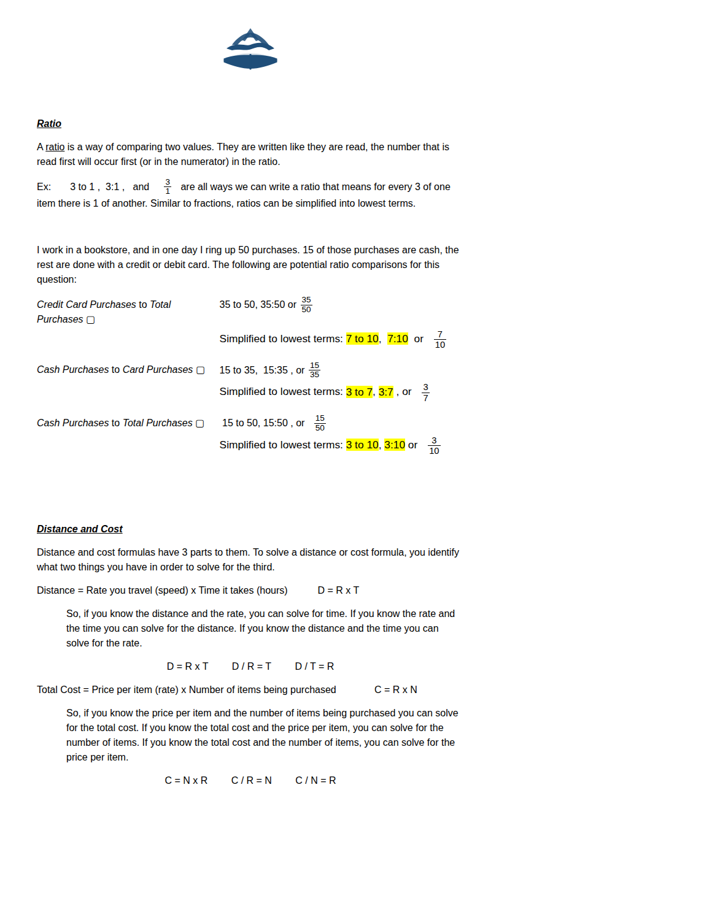Ratio
A ratio is a way of comparing two values. They are written like they are read, the number that is read first will occur first (or in the numerator) in the ratio.
Ex: 3 to 1 , 3:1 , and 31 are all ways we can write a ratio that means for every 3 of one item there is 1 of another. Similar to fractions, ratios can be simplified into lowest terms.
I work in a bookstore, and in one day I ring up 50 purchases. 15 of those purchases are cash, the rest are done with a credit or debit card. The following are potential ratio comparisons for this question:
Credit Card Purchases to Total Purchases ▢
35 to 50, 35:50 or 3550
Simplified to lowest terms: 7 to 10, 7:10 or 710
Cash Purchases to Card Purchases ▢
15 to 35, 15:35 , or 1535
Simplified to lowest terms: 3 to 7, 3:7 , or 37
Cash Purchases to Total Purchases ▢
15 to 50, 15:50 , or 1550
Simplified to lowest terms: 3 to 10, 3:10 or 310
Distance and Cost
Distance and cost formulas have 3 parts to them. To solve a distance or cost formula, you identify what two things you have in order to solve for the third.
Distance = Rate you travel (speed) x Time it takes (hours) D = R x T
So, if you know the distance and the rate, you can solve for time. If you know the rate and the time you can solve for the distance. If you know the distance and the time you can solve for the rate.
D = R x T D / R = T D / T = R
Total Cost = Price per item (rate) x Number of items being purchased C = R x N
So, if you know the price per item and the number of items being purchased you can solve for the total cost. If you know the total cost and the price per item, you can solve for the number of items. If you know the total cost and the number of items, you can solve for the price per item.
C = N x R C / R = N C / N = R